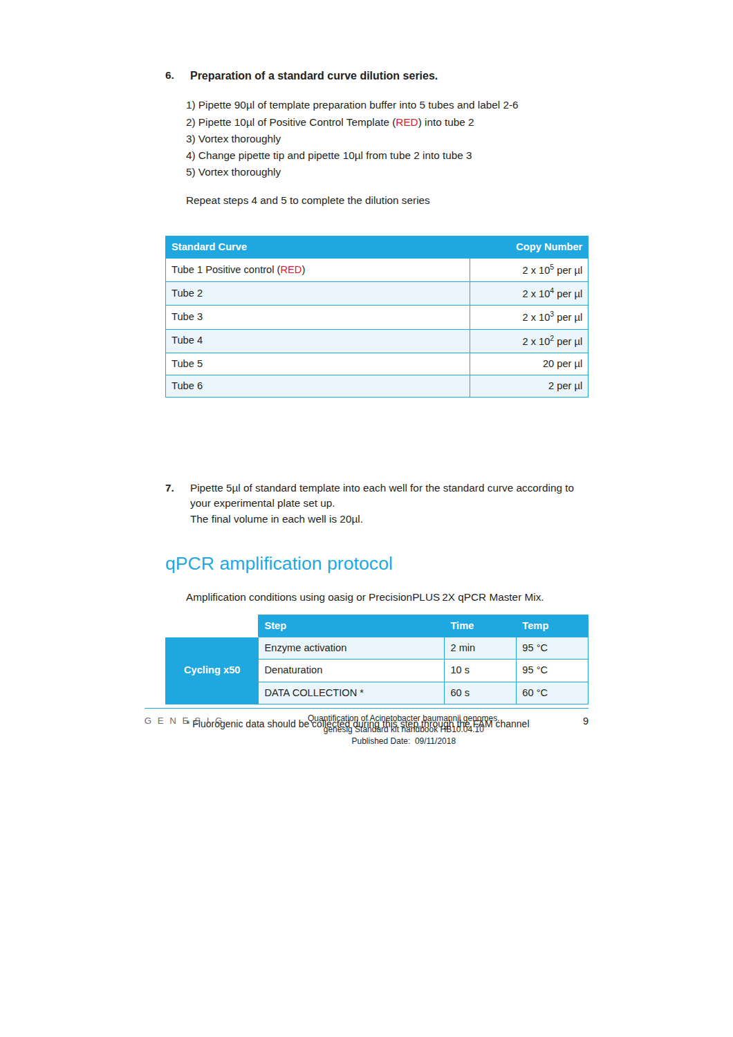6.
Preparation of a standard curve dilution series.
1) Pipette 90µl of template preparation buffer into 5 tubes and label 2-6
2) Pipette 10µl of Positive Control Template (RED) into tube 2
3) Vortex thoroughly
4) Change pipette tip and pipette 10µl from tube 2 into tube 3
5) Vortex thoroughly
Repeat steps 4 and 5 to complete the dilution series
| Standard Curve | Copy Number |
| --- | --- |
| Tube 1 Positive control ( RED ) | 2 x 10 5 per µl |
| Tube 2 | 2 x 10 4 per µl |
| Tube 3 | 2 x 10 3 per µl |
| Tube 4 | 2 x 10 2 per µl |
| Tube 5 | 20 per µl |
| Tube 6 | 2 per µl |
7.
Pipette 5µl of standard template into each well for the standard curve according to your experimental plate set up.
The final volume in each well is 20µl.
qPCR amplification protocol
Amplification conditions using oasig or PrecisionPLUS 2X qPCR Master Mix.
| | Step | Time | Temp |
| --- | --- | --- | --- |
| Cycling x50 | Enzyme activation | 2 min | 95 °C |
| Denaturation | 10 s | 95 °C |
| DATA COLLECTION * | 60 s | 60 °C |
* Fluorogenic data should be collected during this step through the FAM channel
G E N E S I G
Quantification of Acinetobacter baumannii genomes.
genesig Standard kit handbook HB10.04.10
Published Date: 09/11/2018
9